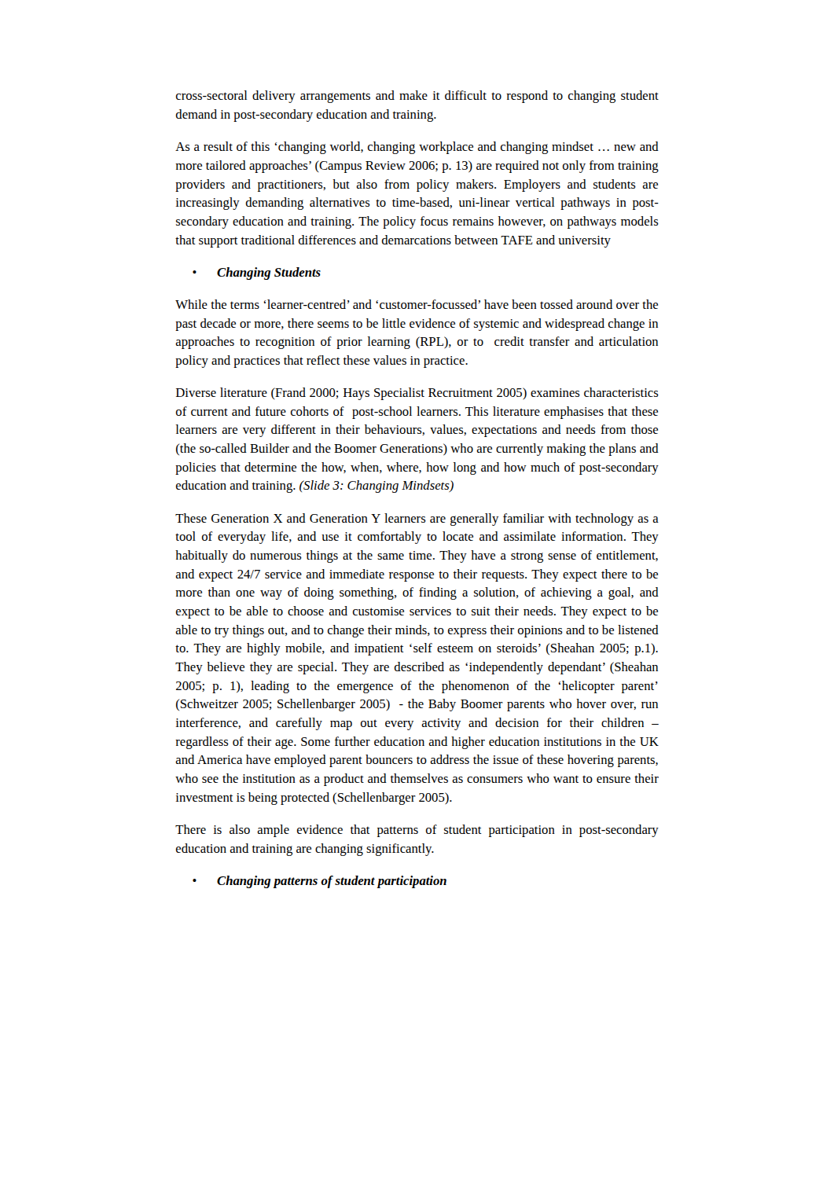cross-sectoral delivery arrangements and make it difficult to respond to changing student demand in post-secondary education and training.
As a result of this ‘changing world, changing workplace and changing mindset … new and more tailored approaches’ (Campus Review 2006; p. 13) are required not only from training providers and practitioners, but also from policy makers. Employers and students are increasingly demanding alternatives to time-based, uni-linear vertical pathways in post-secondary education and training. The policy focus remains however, on pathways models that support traditional differences and demarcations between TAFE and university
Changing Students
While the terms ‘learner-centred’ and ‘customer-focussed’ have been tossed around over the past decade or more, there seems to be little evidence of systemic and widespread change in approaches to recognition of prior learning (RPL), or to credit transfer and articulation policy and practices that reflect these values in practice.
Diverse literature (Frand 2000; Hays Specialist Recruitment 2005) examines characteristics of current and future cohorts of post-school learners. This literature emphasises that these learners are very different in their behaviours, values, expectations and needs from those (the so-called Builder and the Boomer Generations) who are currently making the plans and policies that determine the how, when, where, how long and how much of post-secondary education and training. (Slide 3: Changing Mindsets)
These Generation X and Generation Y learners are generally familiar with technology as a tool of everyday life, and use it comfortably to locate and assimilate information. They habitually do numerous things at the same time. They have a strong sense of entitlement, and expect 24/7 service and immediate response to their requests. They expect there to be more than one way of doing something, of finding a solution, of achieving a goal, and expect to be able to choose and customise services to suit their needs. They expect to be able to try things out, and to change their minds, to express their opinions and to be listened to. They are highly mobile, and impatient ‘self esteem on steroids’ (Sheahan 2005; p.1). They believe they are special. They are described as ‘independently dependant’ (Sheahan 2005; p. 1), leading to the emergence of the phenomenon of the ‘helicopter parent’ (Schweitzer 2005; Schellenbarger 2005) - the Baby Boomer parents who hover over, run interference, and carefully map out every activity and decision for their children – regardless of their age. Some further education and higher education institutions in the UK and America have employed parent bouncers to address the issue of these hovering parents, who see the institution as a product and themselves as consumers who want to ensure their investment is being protected (Schellenbarger 2005).
There is also ample evidence that patterns of student participation in post-secondary education and training are changing significantly.
Changing patterns of student participation